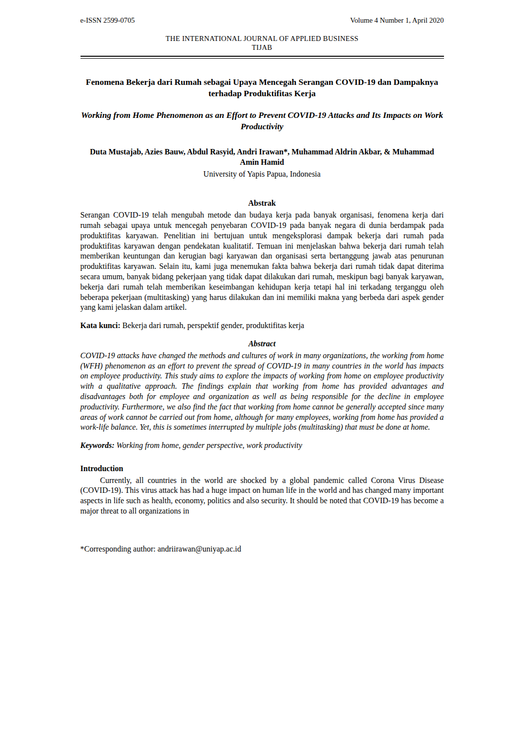e-ISSN 2599-0705 Volume 4 Number 1, April 2020
THE INTERNATIONAL JOURNAL OF APPLIED BUSINESS
TIJAB
Fenomena Bekerja dari Rumah sebagai Upaya Mencegah Serangan COVID-19 dan Dampaknya terhadap Produktifitas Kerja
Working from Home Phenomenon as an Effort to Prevent COVID-19 Attacks and Its Impacts on Work Productivity
Duta Mustajab, Azies Bauw, Abdul Rasyid, Andri Irawan*, Muhammad Aldrin Akbar, & Muhammad Amin Hamid
University of Yapis Papua, Indonesia
Abstrak
Serangan COVID-19 telah mengubah metode dan budaya kerja pada banyak organisasi, fenomena kerja dari rumah sebagai upaya untuk mencegah penyebaran COVID-19 pada banyak negara di dunia berdampak pada produktifitas karyawan. Penelitian ini bertujuan untuk mengeksplorasi dampak bekerja dari rumah pada produktifitas karyawan dengan pendekatan kualitatif. Temuan ini menjelaskan bahwa bekerja dari rumah telah memberikan keuntungan dan kerugian bagi karyawan dan organisasi serta bertanggung jawab atas penurunan produktifitas karyawan. Selain itu, kami juga menemukan fakta bahwa bekerja dari rumah tidak dapat diterima secara umum, banyak bidang pekerjaan yang tidak dapat dilakukan dari rumah, meskipun bagi banyak karyawan, bekerja dari rumah telah memberikan keseimbangan kehidupan kerja tetapi hal ini terkadang terganggu oleh beberapa pekerjaan (multitasking) yang harus dilakukan dan ini memiliki makna yang berbeda dari aspek gender yang kami jelaskan dalam artikel.
Kata kunci: Bekerja dari rumah, perspektif gender, produktifitas kerja
Abstract
COVID-19 attacks have changed the methods and cultures of work in many organizations, the working from home (WFH) phenomenon as an effort to prevent the spread of COVID-19 in many countries in the world has impacts on employee productivity. This study aims to explore the impacts of working from home on employee productivity with a qualitative approach. The findings explain that working from home has provided advantages and disadvantages both for employee and organization as well as being responsible for the decline in employee productivity. Furthermore, we also find the fact that working from home cannot be generally accepted since many areas of work cannot be carried out from home, although for many employees, working from home has provided a work-life balance. Yet, this is sometimes interrupted by multiple jobs (multitasking) that must be done at home.
Keywords: Working from home, gender perspective, work productivity
Introduction
Currently, all countries in the world are shocked by a global pandemic called Corona Virus Disease (COVID-19). This virus attack has had a huge impact on human life in the world and has changed many important aspects in life such as health, economy, politics and also security. It should be noted that COVID-19 has become a major threat to all organizations in
*Corresponding author: andriirawan@uniyap.ac.id